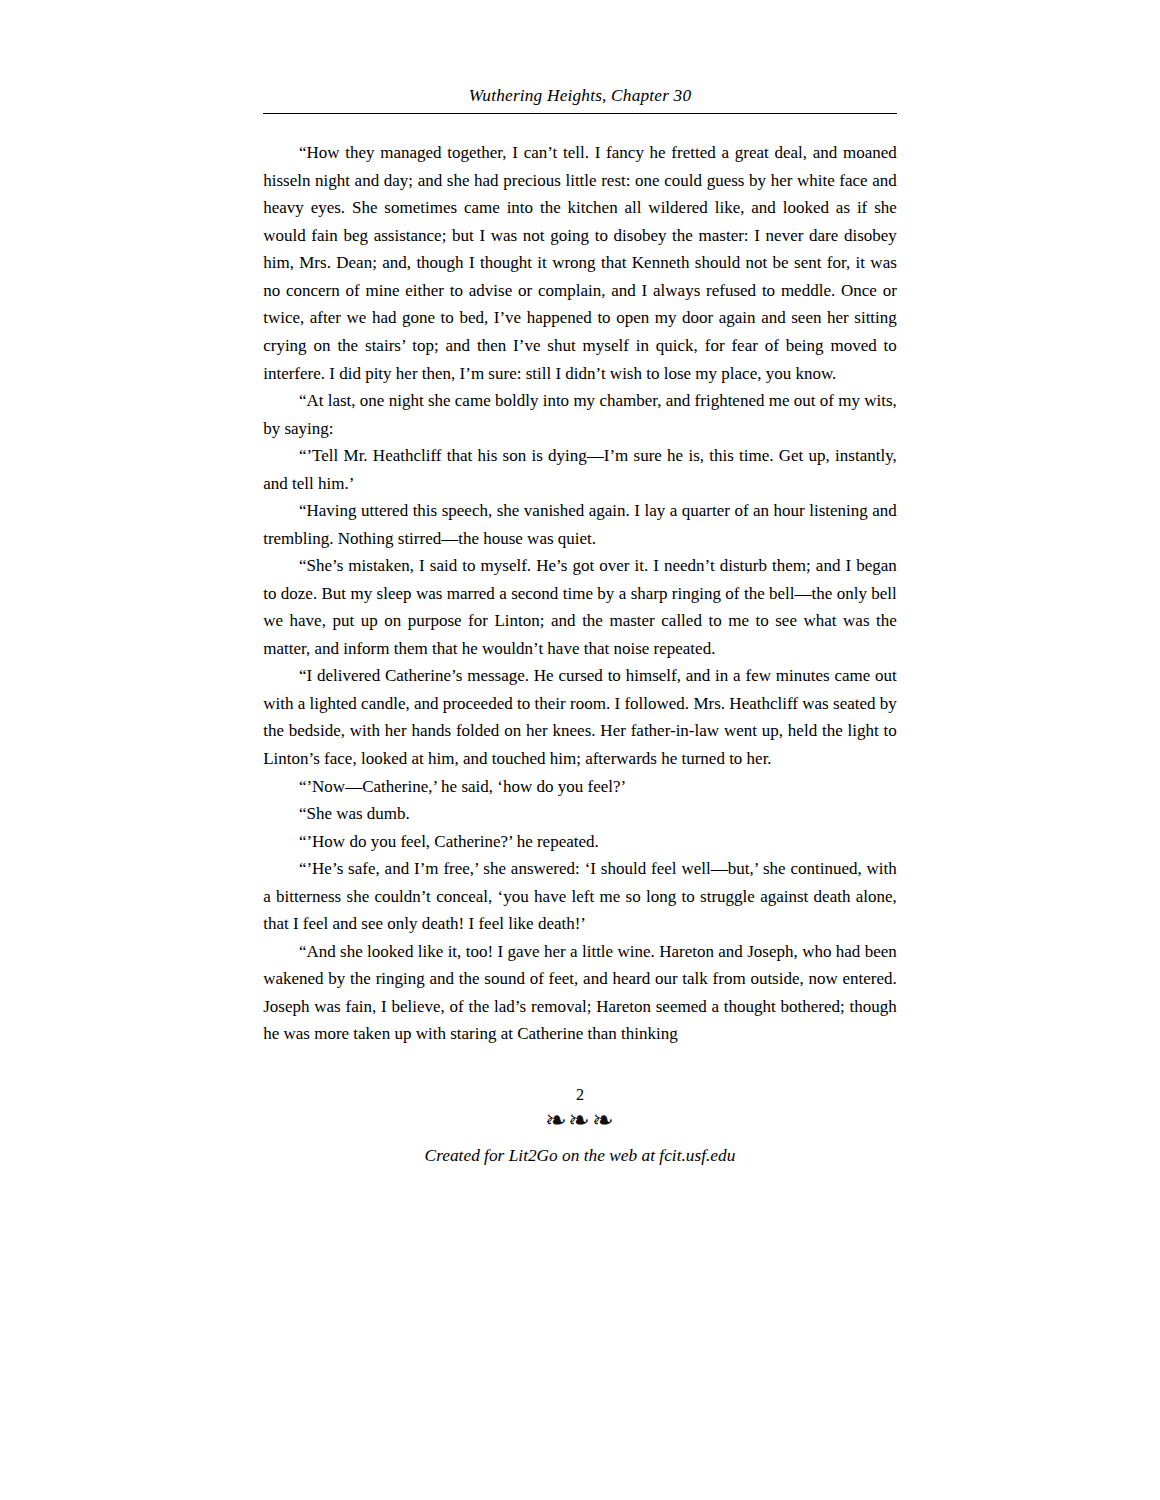Wuthering Heights, Chapter 30
“How they managed together, I can’t tell. I fancy he fretted a great deal, and moaned hisseln night and day; and she had precious little rest: one could guess by her white face and heavy eyes. She sometimes came into the kitchen all wildered like, and looked as if she would fain beg assistance; but I was not going to disobey the master: I never dare disobey him, Mrs. Dean; and, though I thought it wrong that Kenneth should not be sent for, it was no concern of mine either to advise or complain, and I always refused to meddle. Once or twice, after we had gone to bed, I’ve happened to open my door again and seen her sitting crying on the stairs’ top; and then I’ve shut myself in quick, for fear of being moved to interfere. I did pity her then, I’m sure: still I didn’t wish to lose my place, you know.
“At last, one night she came boldly into my chamber, and frightened me out of my wits, by saying:
“’Tell Mr. Heathcliff that his son is dying—I’m sure he is, this time. Get up, instantly, and tell him.’
“Having uttered this speech, she vanished again. I lay a quarter of an hour listening and trembling. Nothing stirred—the house was quiet.
“She’s mistaken, I said to myself. He’s got over it. I needn’t disturb them; and I began to doze. But my sleep was marred a second time by a sharp ringing of the bell—the only bell we have, put up on purpose for Linton; and the master called to me to see what was the matter, and inform them that he wouldn’t have that noise repeated.
“I delivered Catherine’s message. He cursed to himself, and in a few minutes came out with a lighted candle, and proceeded to their room. I followed. Mrs. Heathcliff was seated by the bedside, with her hands folded on her knees. Her father-in-law went up, held the light to Linton’s face, looked at him, and touched him; afterwards he turned to her.
“’Now—Catherine,’ he said, ‘how do you feel?’
“She was dumb.
“’How do you feel, Catherine?’ he repeated.
“’He’s safe, and I’m free,’ she answered: ‘I should feel well—but,’ she continued, with a bitterness she couldn’t conceal, ‘you have left me so long to struggle against death alone, that I feel and see only death! I feel like death!’
“And she looked like it, too! I gave her a little wine. Hareton and Joseph, who had been wakened by the ringing and the sound of feet, and heard our talk from outside, now entered. Joseph was fain, I believe, of the lad’s removal; Hareton seemed a thought bothered; though he was more taken up with staring at Catherine than thinking
2
❧❧❧
Created for Lit2Go on the web at fcit.usf.edu